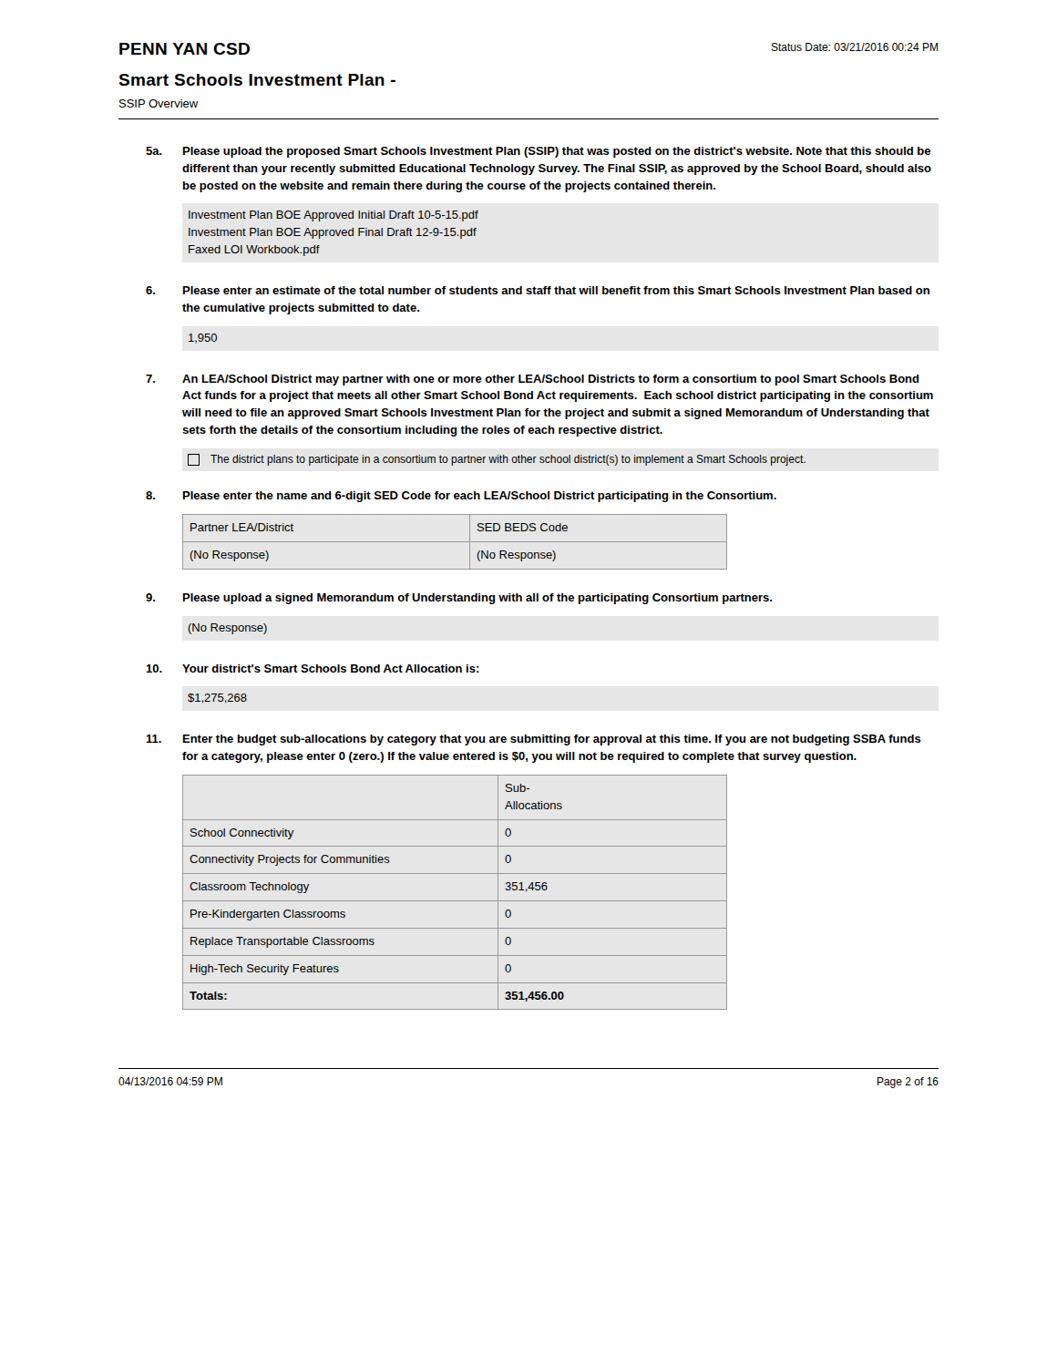PENN YAN CSD
Smart Schools Investment Plan -
SSIP Overview
Status Date: 03/21/2016 00:24 PM
5a.
Please upload the proposed Smart Schools Investment Plan (SSIP) that was posted on the district's website. Note that this should be different than your recently submitted Educational Technology Survey. The Final SSIP, as approved by the School Board, should also be posted on the website and remain there during the course of the projects contained therein.
Investment Plan BOE Approved Initial Draft 10-5-15.pdf
Investment Plan BOE Approved Final Draft 12-9-15.pdf
Faxed LOI Workbook.pdf
6.
Please enter an estimate of the total number of students and staff that will benefit from this Smart Schools Investment Plan based on the cumulative projects submitted to date.
1,950
7.
An LEA/School District may partner with one or more other LEA/School Districts to form a consortium to pool Smart Schools Bond Act funds for a project that meets all other Smart School Bond Act requirements. Each school district participating in the consortium will need to file an approved Smart Schools Investment Plan for the project and submit a signed Memorandum of Understanding that sets forth the details of the consortium including the roles of each respective district.
The district plans to participate in a consortium to partner with other school district(s) to implement a Smart Schools project.
8.
Please enter the name and 6-digit SED Code for each LEA/School District participating in the Consortium.
| Partner LEA/District | SED BEDS Code |
| --- | --- |
| (No Response) | (No Response) |
9.
Please upload a signed Memorandum of Understanding with all of the participating Consortium partners.
(No Response)
10.
Your district's Smart Schools Bond Act Allocation is:
$1,275,268
11.
Enter the budget sub-allocations by category that you are submitting for approval at this time. If you are not budgeting SSBA funds for a category, please enter 0 (zero.) If the value entered is $0, you will not be required to complete that survey question.
| | Sub- Allocations |
| --- | --- |
| School Connectivity | 0 |
| Connectivity Projects for Communities | 0 |
| Classroom Technology | 351,456 |
| Pre-Kindergarten Classrooms | 0 |
| Replace Transportable Classrooms | 0 |
| High-Tech Security Features | 0 |
| Totals: | 351,456.00 |
04/13/2016 04:59 PM
Page 2 of 16